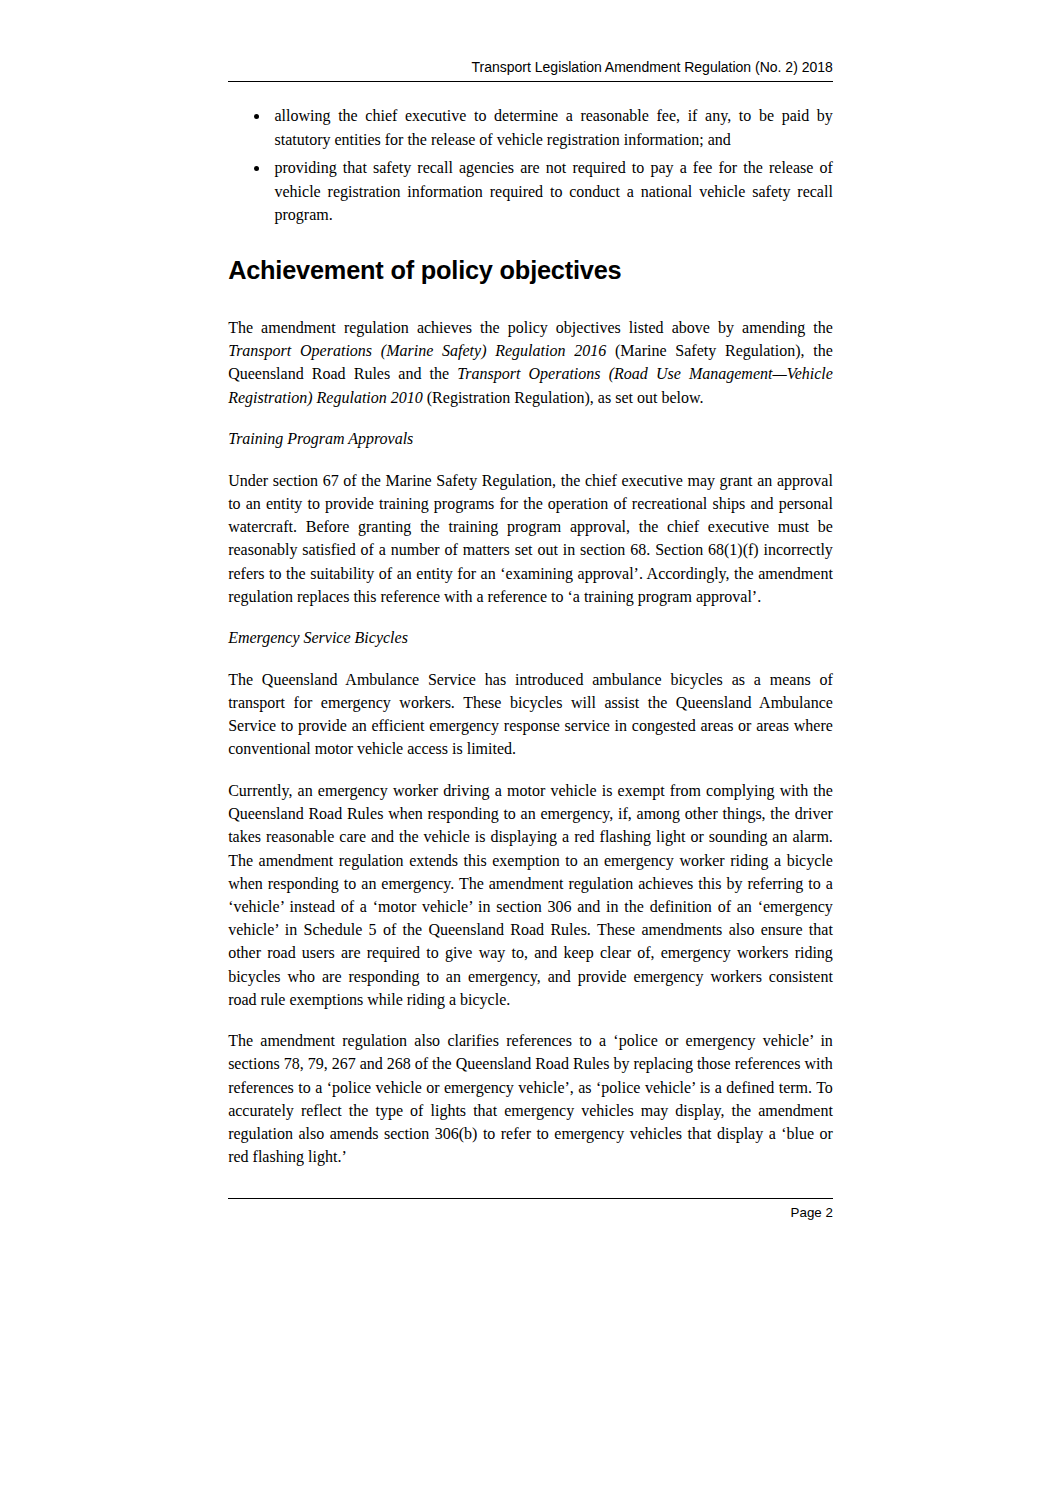Transport Legislation Amendment Regulation (No. 2) 2018
allowing the chief executive to determine a reasonable fee, if any, to be paid by statutory entities for the release of vehicle registration information; and
providing that safety recall agencies are not required to pay a fee for the release of vehicle registration information required to conduct a national vehicle safety recall program.
Achievement of policy objectives
The amendment regulation achieves the policy objectives listed above by amending the Transport Operations (Marine Safety) Regulation 2016 (Marine Safety Regulation), the Queensland Road Rules and the Transport Operations (Road Use Management—Vehicle Registration) Regulation 2010 (Registration Regulation), as set out below.
Training Program Approvals
Under section 67 of the Marine Safety Regulation, the chief executive may grant an approval to an entity to provide training programs for the operation of recreational ships and personal watercraft. Before granting the training program approval, the chief executive must be reasonably satisfied of a number of matters set out in section 68. Section 68(1)(f) incorrectly refers to the suitability of an entity for an ‘examining approval’. Accordingly, the amendment regulation replaces this reference with a reference to ‘a training program approval’.
Emergency Service Bicycles
The Queensland Ambulance Service has introduced ambulance bicycles as a means of transport for emergency workers. These bicycles will assist the Queensland Ambulance Service to provide an efficient emergency response service in congested areas or areas where conventional motor vehicle access is limited.
Currently, an emergency worker driving a motor vehicle is exempt from complying with the Queensland Road Rules when responding to an emergency, if, among other things, the driver takes reasonable care and the vehicle is displaying a red flashing light or sounding an alarm. The amendment regulation extends this exemption to an emergency worker riding a bicycle when responding to an emergency. The amendment regulation achieves this by referring to a ‘vehicle’ instead of a ‘motor vehicle’ in section 306 and in the definition of an ‘emergency vehicle’ in Schedule 5 of the Queensland Road Rules. These amendments also ensure that other road users are required to give way to, and keep clear of, emergency workers riding bicycles who are responding to an emergency, and provide emergency workers consistent road rule exemptions while riding a bicycle.
The amendment regulation also clarifies references to a ‘police or emergency vehicle’ in sections 78, 79, 267 and 268 of the Queensland Road Rules by replacing those references with references to a ‘police vehicle or emergency vehicle’, as ‘police vehicle’ is a defined term. To accurately reflect the type of lights that emergency vehicles may display, the amendment regulation also amends section 306(b) to refer to emergency vehicles that display a ‘blue or red flashing light.’
Page 2